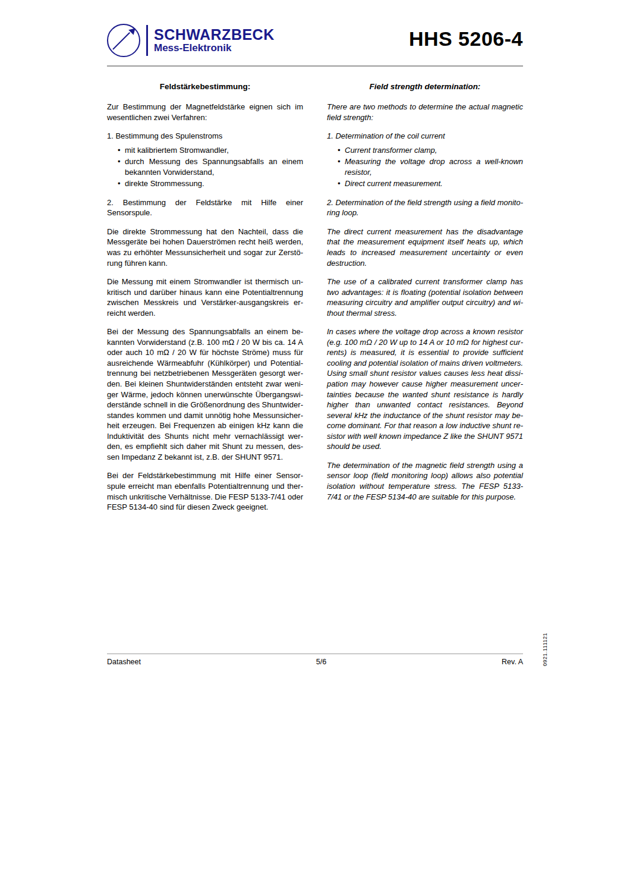SCHWARZBECK
Mess-Elektronik
HHS 5206-4
Feldstärkebestimmung:
Zur Bestimmung der Magnetfeldstärke eignen sich im wesentlichen zwei Verfahren:
1. Bestimmung des Spulenstroms
mit kalibriertem Stromwandler,
durch Messung des Spannungsabfalls an einem bekannten Vorwiderstand,
direkte Strommessung.
2. Bestimmung der Feldstärke mit Hilfe einer Sensorspule.
Die direkte Strommessung hat den Nachteil, dass die Messgeräte bei hohen Dauerströmen recht heiß werden, was zu erhöhter Messunsicherheit und sogar zur Zerstörung führen kann.
Die Messung mit einem Stromwandler ist thermisch unkritisch und darüber hinaus kann eine Potentialtrennung zwischen Messkreis und Verstärker-ausgangskreis erreicht werden.
Bei der Messung des Spannungsabfalls an einem bekannten Vorwiderstand (z.B. 100 mΩ / 20 W bis ca. 14 A oder auch 10 mΩ / 20 W für höchste Ströme) muss für ausreichende Wärmeabfuhr (Kühlkörper) und Potentialtrennung bei netzbetriebenen Messgeräten gesorgt werden. Bei kleinen Shuntwiderständen entsteht zwar weniger Wärme, jedoch können unerwünschte Übergangswiderstände schnell in die Größenordnung des Shuntwiderstandes kommen und damit unnötig hohe Messunsicherheit erzeugen. Bei Frequenzen ab einigen kHz kann die Induktivität des Shunts nicht mehr vernachlässigt werden, es empfiehlt sich daher mit Shunt zu messen, dessen Impedanz Z bekannt ist, z.B. der SHUNT 9571.
Bei der Feldstärkebestimmung mit Hilfe einer Sensorspule erreicht man ebenfalls Potentialtrennung und thermisch unkritische Verhältnisse. Die FESP 5133-7/41 oder FESP 5134-40 sind für diesen Zweck geeignet.
Field strength determination:
There are two methods to determine the actual magnetic field strength:
1. Determination of the coil current
Current transformer clamp,
Measuring the voltage drop across a well-known resistor,
Direct current measurement.
2. Determination of the field strength using a field monitoring loop.
The direct current measurement has the disadvantage that the measurement equipment itself heats up, which leads to increased measurement uncertainty or even destruction.
The use of a calibrated current transformer clamp has two advantages: it is floating (potential isolation between measuring circuitry and amplifier output circuitry) and without thermal stress.
In cases where the voltage drop across a known resistor (e.g. 100 mΩ / 20 W up to 14 A or 10 mΩ for highest currents) is measured, it is essential to provide sufficient cooling and potential isolation of mains driven voltmeters. Using small shunt resistor values causes less heat dissipation may however cause higher measurement uncertainties because the wanted shunt resistance is hardly higher than unwanted contact resistances. Beyond several kHz the inductance of the shunt resistor may become dominant. For that reason a low inductive shunt resistor with well known impedance Z like the SHUNT 9571 should be used.
The determination of the magnetic field strength using a sensor loop (field monitoring loop) allows also potential isolation without temperature stress. The FESP 5133-7/41 or the FESP 5134-40 are suitable for this purpose.
Datasheet 5/6 Rev. A
0921.111121